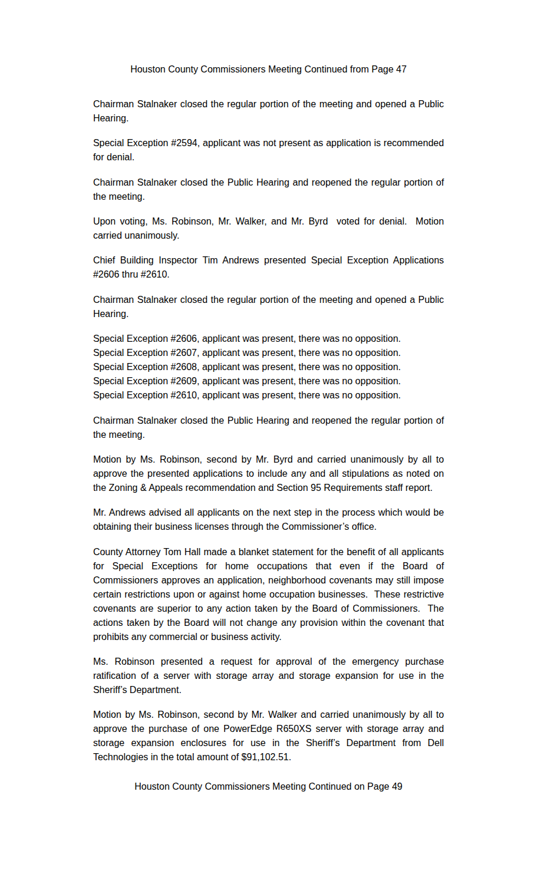Houston County Commissioners Meeting Continued from Page 47
Chairman Stalnaker closed the regular portion of the meeting and opened a Public Hearing.
Special Exception #2594, applicant was not present as application is recommended for denial.
Chairman Stalnaker closed the Public Hearing and reopened the regular portion of the meeting.
Upon voting, Ms. Robinson, Mr. Walker, and Mr. Byrd voted for denial. Motion carried unanimously.
Chief Building Inspector Tim Andrews presented Special Exception Applications #2606 thru #2610.
Chairman Stalnaker closed the regular portion of the meeting and opened a Public Hearing.
Special Exception #2606, applicant was present, there was no opposition.
Special Exception #2607, applicant was present, there was no opposition.
Special Exception #2608, applicant was present, there was no opposition.
Special Exception #2609, applicant was present, there was no opposition.
Special Exception #2610, applicant was present, there was no opposition.
Chairman Stalnaker closed the Public Hearing and reopened the regular portion of the meeting.
Motion by Ms. Robinson, second by Mr. Byrd and carried unanimously by all to approve the presented applications to include any and all stipulations as noted on the Zoning & Appeals recommendation and Section 95 Requirements staff report.
Mr. Andrews advised all applicants on the next step in the process which would be obtaining their business licenses through the Commissioner’s office.
County Attorney Tom Hall made a blanket statement for the benefit of all applicants for Special Exceptions for home occupations that even if the Board of Commissioners approves an application, neighborhood covenants may still impose certain restrictions upon or against home occupation businesses. These restrictive covenants are superior to any action taken by the Board of Commissioners. The actions taken by the Board will not change any provision within the covenant that prohibits any commercial or business activity.
Ms. Robinson presented a request for approval of the emergency purchase ratification of a server with storage array and storage expansion for use in the Sheriff’s Department.
Motion by Ms. Robinson, second by Mr. Walker and carried unanimously by all to approve the purchase of one PowerEdge R650XS server with storage array and storage expansion enclosures for use in the Sheriff’s Department from Dell Technologies in the total amount of $91,102.51.
Houston County Commissioners Meeting Continued on Page 49